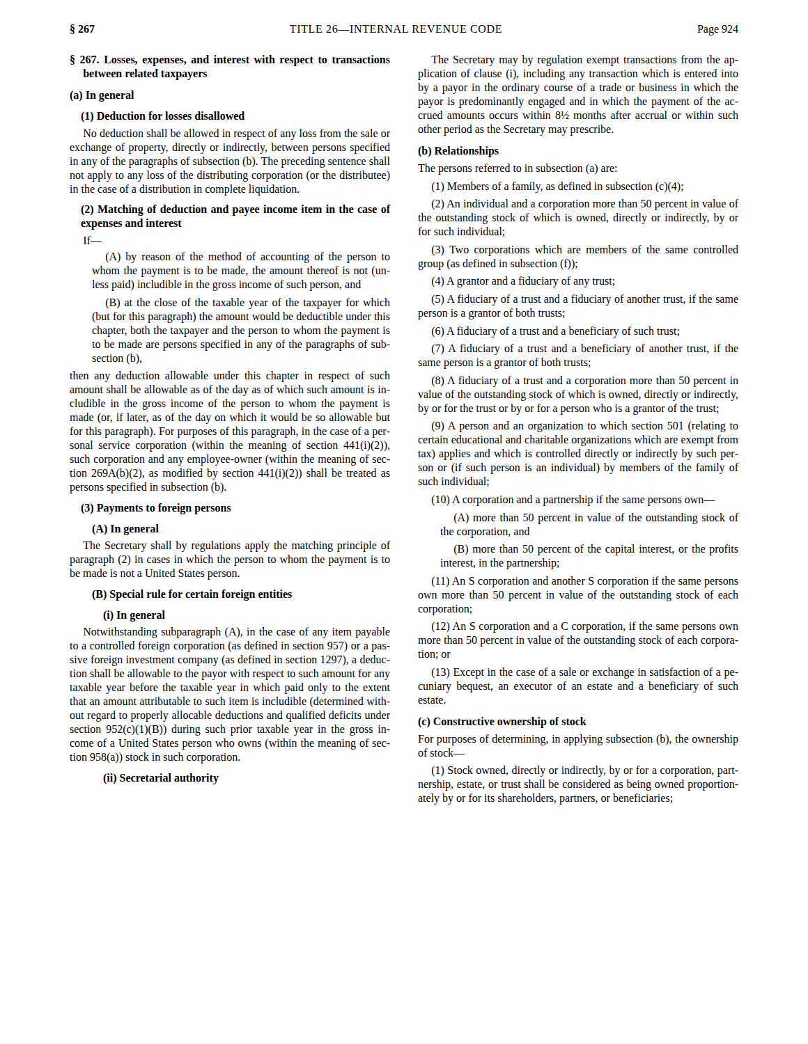§ 267 TITLE 26—INTERNAL REVENUE CODE Page 924
§ 267. Losses, expenses, and interest with respect to transactions between related taxpayers
(a) In general
(1) Deduction for losses disallowed
No deduction shall be allowed in respect of any loss from the sale or exchange of property, directly or indirectly, between persons specified in any of the paragraphs of subsection (b). The preceding sentence shall not apply to any loss of the distributing corporation (or the distributee) in the case of a distribution in complete liquidation.
(2) Matching of deduction and payee income item in the case of expenses and interest
If—
(A) by reason of the method of accounting of the person to whom the payment is to be made, the amount thereof is not (unless paid) includible in the gross income of such person, and
(B) at the close of the taxable year of the taxpayer for which (but for this paragraph) the amount would be deductible under this chapter, both the taxpayer and the person to whom the payment is to be made are persons specified in any of the paragraphs of subsection (b),
then any deduction allowable under this chapter in respect of such amount shall be allowable as of the day as of which such amount is includible in the gross income of the person to whom the payment is made (or, if later, as of the day on which it would be so allowable but for this paragraph). For purposes of this paragraph, in the case of a personal service corporation (within the meaning of section 441(i)(2)), such corporation and any employee-owner (within the meaning of section 269A(b)(2), as modified by section 441(i)(2)) shall be treated as persons specified in subsection (b).
(3) Payments to foreign persons
(A) In general
The Secretary shall by regulations apply the matching principle of paragraph (2) in cases in which the person to whom the payment is to be made is not a United States person.
(B) Special rule for certain foreign entities
(i) In general
Notwithstanding subparagraph (A), in the case of any item payable to a controlled foreign corporation (as defined in section 957) or a passive foreign investment company (as defined in section 1297), a deduction shall be allowable to the payor with respect to such amount for any taxable year before the taxable year in which paid only to the extent that an amount attributable to such item is includible (determined without regard to properly allocable deductions and qualified deficits under section 952(c)(1)(B)) during such prior taxable year in the gross income of a United States person who owns (within the meaning of section 958(a)) stock in such corporation.
(ii) Secretarial authority
The Secretary may by regulation exempt transactions from the application of clause (i), including any transaction which is entered into by a payor in the ordinary course of a trade or business in which the payor is predominantly engaged and in which the payment of the accrued amounts occurs within 8½ months after accrual or within such other period as the Secretary may prescribe.
(b) Relationships
The persons referred to in subsection (a) are:
(1) Members of a family, as defined in subsection (c)(4);
(2) An individual and a corporation more than 50 percent in value of the outstanding stock of which is owned, directly or indirectly, by or for such individual;
(3) Two corporations which are members of the same controlled group (as defined in subsection (f));
(4) A grantor and a fiduciary of any trust;
(5) A fiduciary of a trust and a fiduciary of another trust, if the same person is a grantor of both trusts;
(6) A fiduciary of a trust and a beneficiary of such trust;
(7) A fiduciary of a trust and a beneficiary of another trust, if the same person is a grantor of both trusts;
(8) A fiduciary of a trust and a corporation more than 50 percent in value of the outstanding stock of which is owned, directly or indirectly, by or for the trust or by or for a person who is a grantor of the trust;
(9) A person and an organization to which section 501 (relating to certain educational and charitable organizations which are exempt from tax) applies and which is controlled directly or indirectly by such person or (if such person is an individual) by members of the family of such individual;
(10) A corporation and a partnership if the same persons own—
(A) more than 50 percent in value of the outstanding stock of the corporation, and
(B) more than 50 percent of the capital interest, or the profits interest, in the partnership;
(11) An S corporation and another S corporation if the same persons own more than 50 percent in value of the outstanding stock of each corporation;
(12) An S corporation and a C corporation, if the same persons own more than 50 percent in value of the outstanding stock of each corporation; or
(13) Except in the case of a sale or exchange in satisfaction of a pecuniary bequest, an executor of an estate and a beneficiary of such estate.
(c) Constructive ownership of stock
For purposes of determining, in applying subsection (b), the ownership of stock—
(1) Stock owned, directly or indirectly, by or for a corporation, partnership, estate, or trust shall be considered as being owned proportionately by or for its shareholders, partners, or beneficiaries;